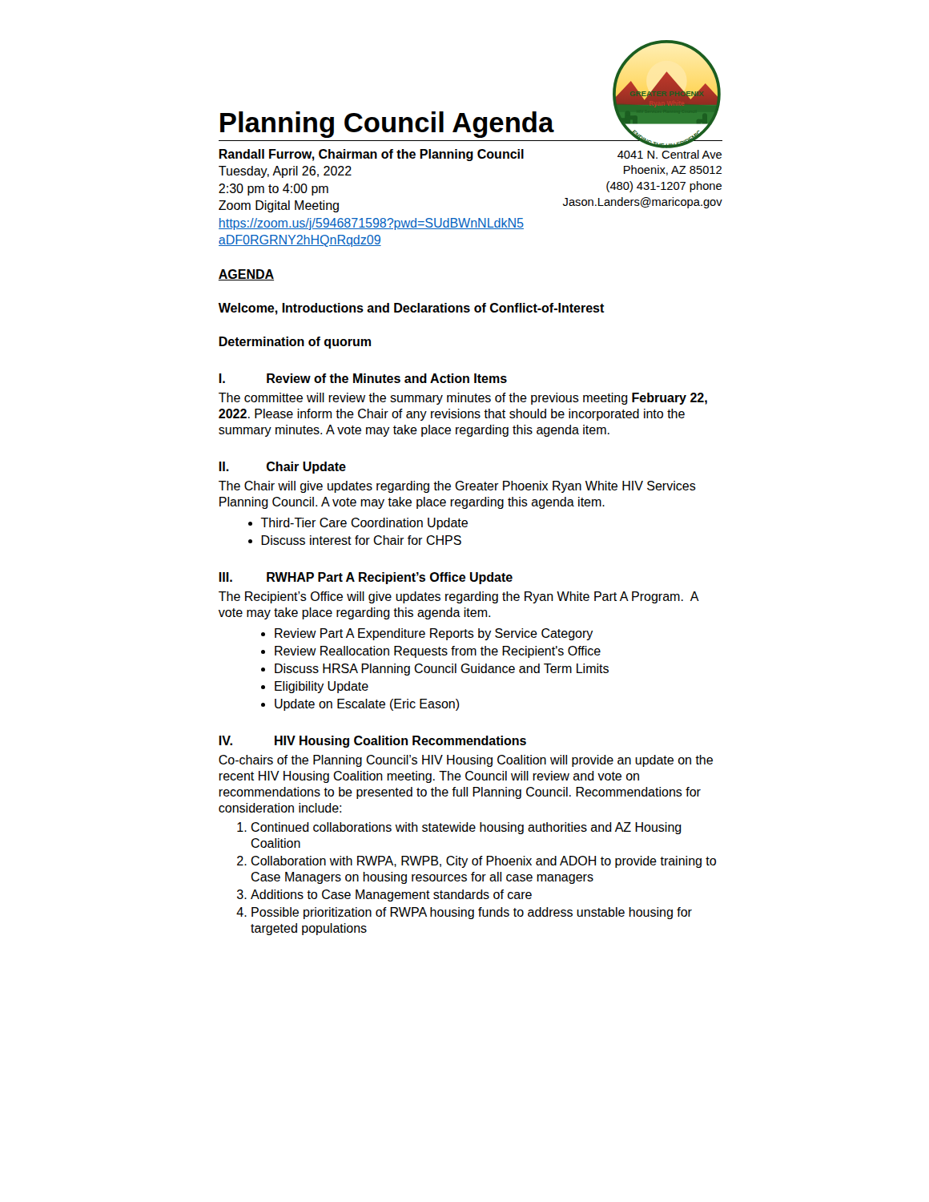GREATER PHOENIX Ryan White HIV Services Planning Council ENDING THE HIV EPIDEMIC
Planning Council Agenda
4041 N. Central Ave
Phoenix, AZ 85012
(480) 431-1207 phone
Jason.Landers@maricopa.gov
Randall Furrow, Chairman of the Planning Council
Tuesday, April 26, 2022
2:30 pm to 4:00 pm
Zoom Digital Meeting
https://zoom.us/j/5946871598?pwd=SUdBWnNLdkN5aDF0RGRNY2hHQnRqdz09
AGENDA
Welcome, Introductions and Declarations of Conflict-of-Interest
Determination of quorum
I. Review of the Minutes and Action Items
The committee will review the summary minutes of the previous meeting February 22, 2022. Please inform the Chair of any revisions that should be incorporated into the summary minutes. A vote may take place regarding this agenda item.
II. Chair Update
The Chair will give updates regarding the Greater Phoenix Ryan White HIV Services Planning Council. A vote may take place regarding this agenda item.
Third-Tier Care Coordination Update
Discuss interest for Chair for CHPS
III. RWHAP Part A Recipient’s Office Update
The Recipient’s Office will give updates regarding the Ryan White Part A Program. A vote may take place regarding this agenda item.
Review Part A Expenditure Reports by Service Category
Review Reallocation Requests from the Recipient's Office
Discuss HRSA Planning Council Guidance and Term Limits
Eligibility Update
Update on Escalate (Eric Eason)
IV. HIV Housing Coalition Recommendations
Co-chairs of the Planning Council’s HIV Housing Coalition will provide an update on the recent HIV Housing Coalition meeting. The Council will review and vote on recommendations to be presented to the full Planning Council. Recommendations for consideration include:
Continued collaborations with statewide housing authorities and AZ Housing Coalition
Collaboration with RWPA, RWPB, City of Phoenix and ADOH to provide training to Case Managers on housing resources for all case managers
Additions to Case Management standards of care
Possible prioritization of RWPA housing funds to address unstable housing for targeted populations